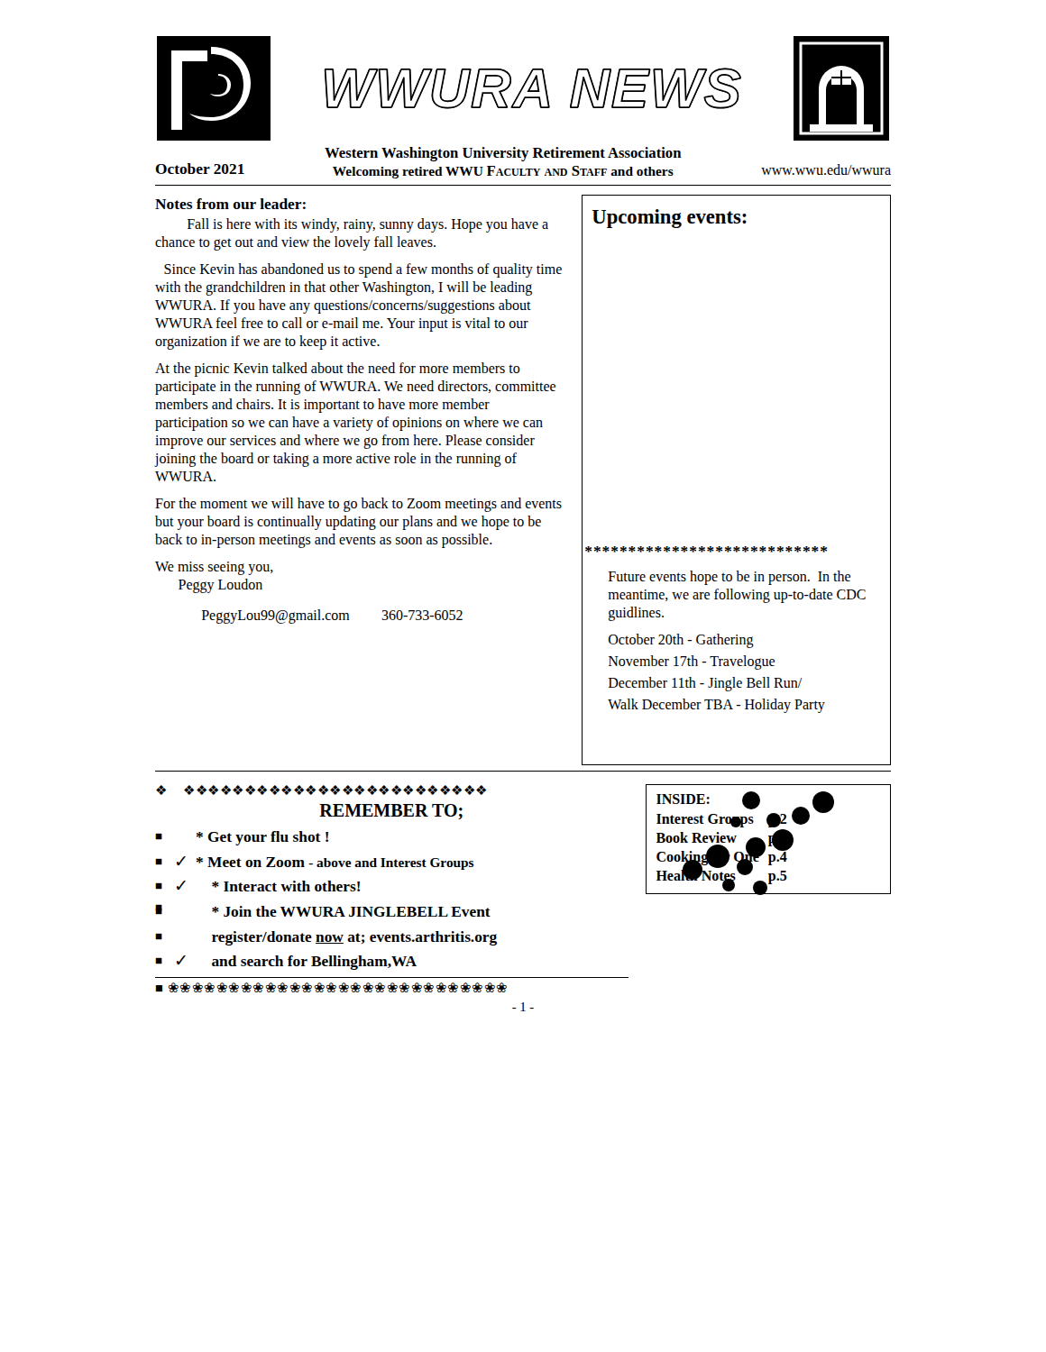WWURA NEWS
October 2021
Western Washington University Retirement Association
Welcoming retired WWU Faculty and Staff and others
www.wwu.edu/wwura
Notes from our leader:
Fall is here with its windy, rainy, sunny days. Hope you have a chance to get out and view the lovely fall leaves.
Since Kevin has abandoned us to spend a few months of quality time with the grandchildren in that other Washington, I will be leading WWURA. If you have any questions/concerns/suggestions about WWURA feel free to call or e-mail me. Your input is vital to our organization if we are to keep it active.
At the picnic Kevin talked about the need for more members to participate in the running of WWURA. We need directors, committee members and chairs. It is important to have more member participation so we can have a variety of opinions on where we can improve our services and where we go from here. Please consider joining the board or taking a more active role in the running of WWURA.
For the moment we will have to go back to Zoom meetings and events but your board is continually updating our plans and we hope to be back to in-person meetings and events as soon as possible.
We miss seeing you, Peggy Loudon
PeggyLou99@gmail.com 360-733-6052
Upcoming events:
****************************
Future events hope to be in person. In the meantime, we are following up-to-date CDC guidlines.
October 20th - Gathering
November 17th - Travelogue
December 11th - Jingle Bell Run/
Walk December TBA - Holiday Party
❖❖❖❖❖❖❖❖❖❖❖❖❖❖❖❖❖❖❖❖❖❖❖❖❖❖
REMEMBER TO;
■* Get your flu shot !
■✓* Meet on Zoom - above and Interest Groups
■
✓* Interact with others!
■
■* Join the WWURA JINGLEBELL Event
■register/donate now at; events.arthritis.org
■✓and search for Bellingham,WA
■❀❀❀❀❀❀❀❀❀❀❀❀❀❀❀❀❀❀❀❀❀❀❀❀❀❀❀❀
INSIDE:
| Interest Groups | p.2 |
| Book Review | p.3 |
| Cooking for One | p.4 |
| Health Notes | p.5 |
- 1 -